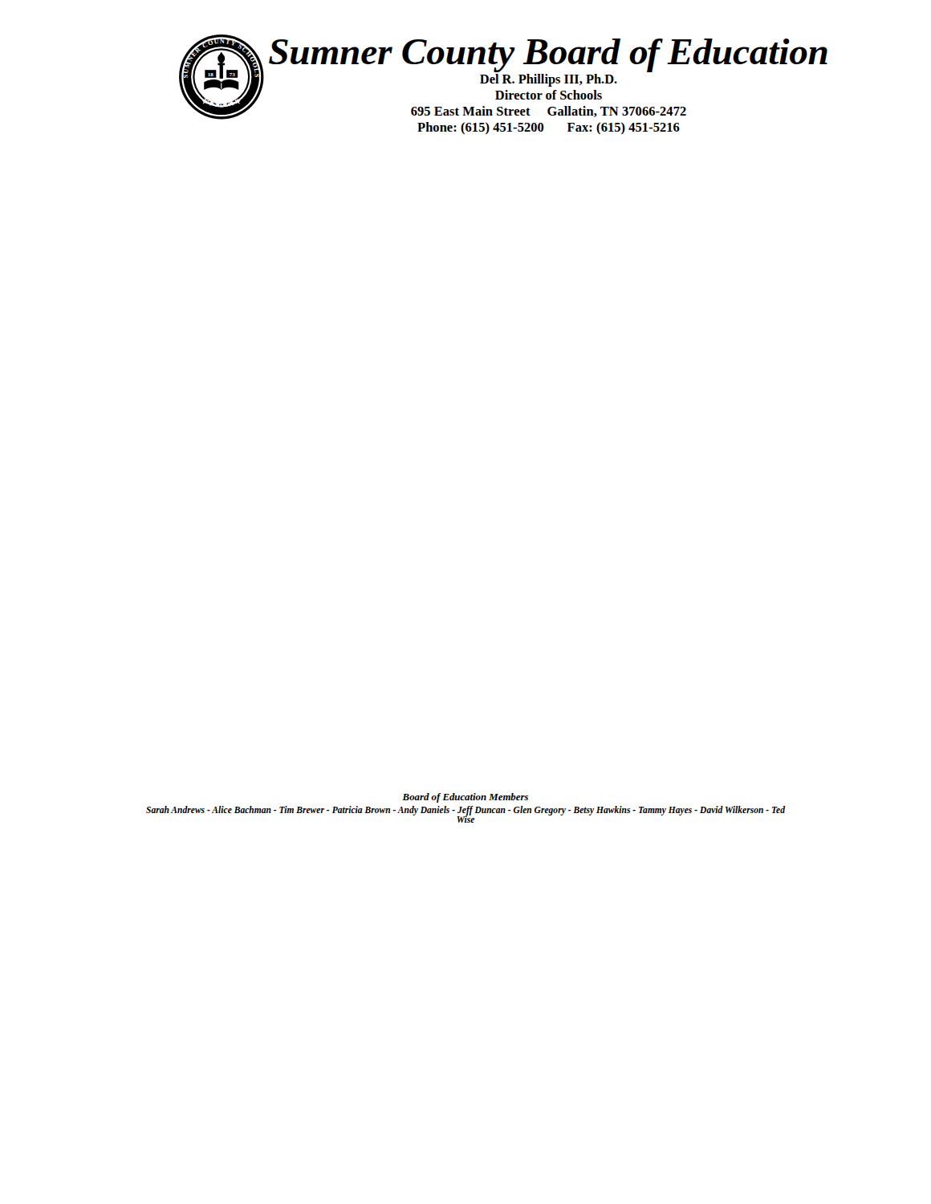Sumner County Schools, Tennessee, 1873 SUMNER COUNTY SCHOOLS TENNESSEE 18 73
Sumner County Board of Education
Del R. Phillips III, Ph.D.
Director of Schools
695 East Main Street Gallatin, TN 37066-2472
Phone: (615) 451-5200 Fax: (615) 451-5216
Board of Education Members
Sarah Andrews - Alice Bachman - Tim Brewer - Patricia Brown - Andy Daniels - Jeff Duncan - Glen Gregory - Betsy Hawkins - Tammy Hayes - David Wilkerson - Ted Wise